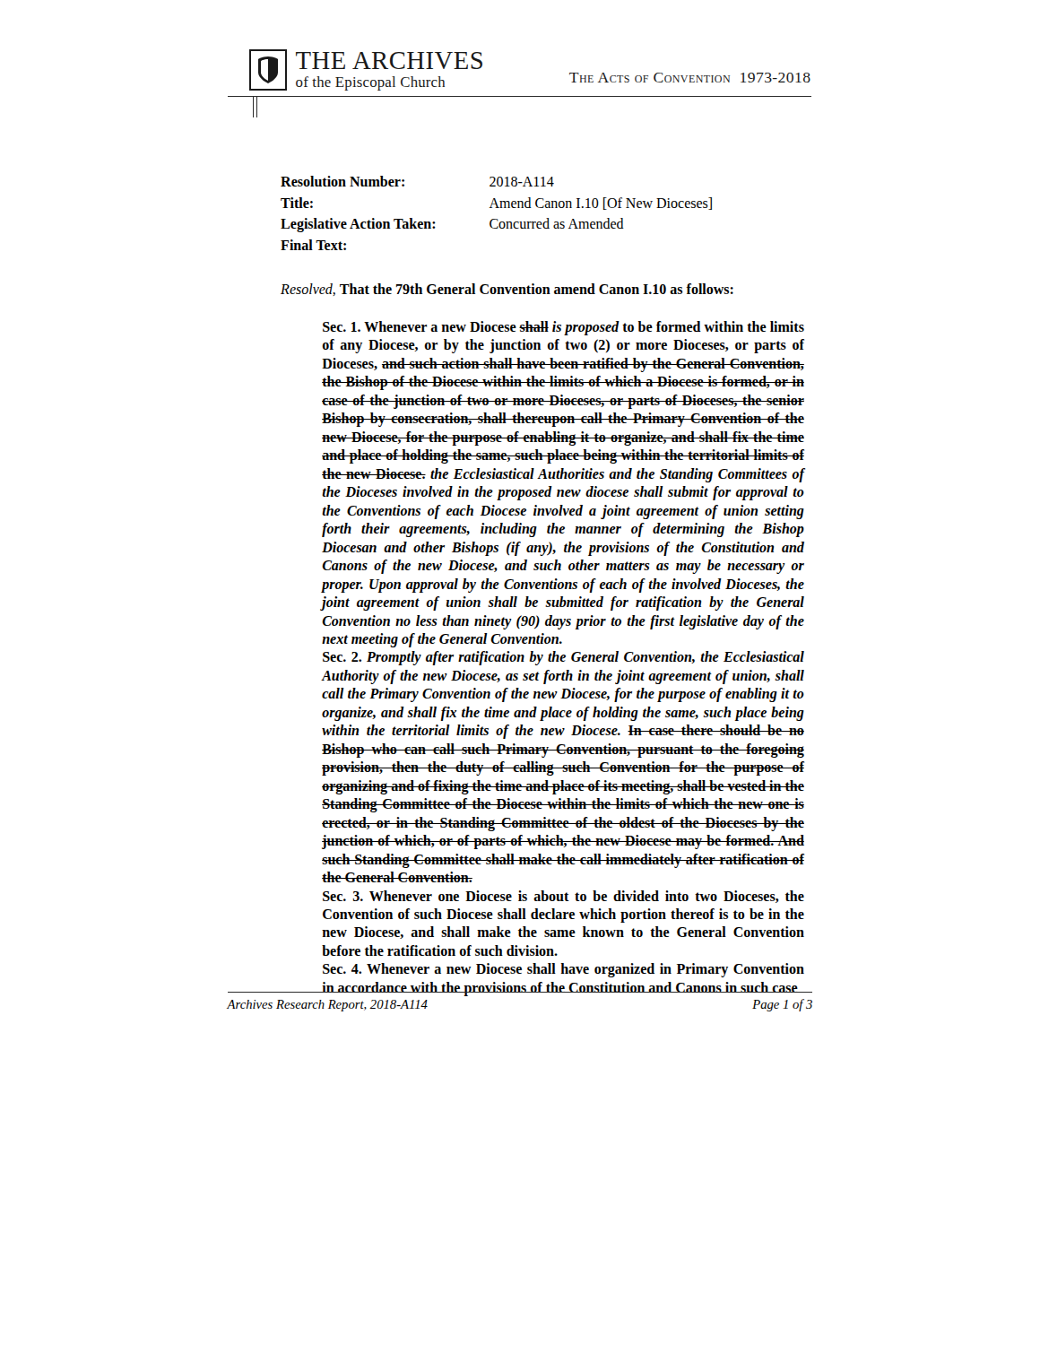THE ARCHIVES
of the Episcopal Church
The Acts of Convention 1973-2018
Resolution Number:
2018-A114
Title:
Amend Canon I.10 [Of New Dioceses]
Legislative Action Taken:
Concurred as Amended
Final Text:
Resolved, That the 79th General Convention amend Canon I.10 as follows:
Sec. 1. Whenever a new Diocese shall is proposed to be formed within the limits of any Diocese, or by the junction of two (2) or more Dioceses, or parts of Dioceses, and such action shall have been ratified by the General Convention, the Bishop of the Diocese within the limits of which a Diocese is formed, or in case of the junction of two or more Dioceses, or parts of Dioceses, the senior Bishop by consecration, shall thereupon call the Primary Convention of the new Diocese, for the purpose of enabling it to organize, and shall fix the time and place of holding the same, such place being within the territorial limits of the new Diocese. the Ecclesiastical Authorities and the Standing Committees of the Dioceses involved in the proposed new diocese shall submit for approval to the Conventions of each Diocese involved a joint agreement of union setting forth their agreements, including the manner of determining the Bishop Diocesan and other Bishops (if any), the provisions of the Constitution and Canons of the new Diocese, and such other matters as may be necessary or proper. Upon approval by the Conventions of each of the involved Dioceses, the joint agreement of union shall be submitted for ratification by the General Convention no less than ninety (90) days prior to the first legislative day of the next meeting of the General Convention.
Sec. 2. Promptly after ratification by the General Convention, the Ecclesiastical Authority of the new Diocese, as set forth in the joint agreement of union, shall call the Primary Convention of the new Diocese, for the purpose of enabling it to organize, and shall fix the time and place of holding the same, such place being within the territorial limits of the new Diocese. In case there should be no Bishop who can call such Primary Convention, pursuant to the foregoing provision, then the duty of calling such Convention for the purpose of organizing and of fixing the time and place of its meeting, shall be vested in the Standing Committee of the Diocese within the limits of which the new one is erected, or in the Standing Committee of the oldest of the Dioceses by the junction of which, or of parts of which, the new Diocese may be formed. And such Standing Committee shall make the call immediately after ratification of the General Convention.
Sec. 3. Whenever one Diocese is about to be divided into two Dioceses, the Convention of such Diocese shall declare which portion thereof is to be in the new Diocese, and shall make the same known to the General Convention before the ratification of such division.
Sec. 4. Whenever a new Diocese shall have organized in Primary Convention in accordance with the provisions of the Constitution and Canons in such case
Archives Research Report, 2018-A114
Page 1 of 3